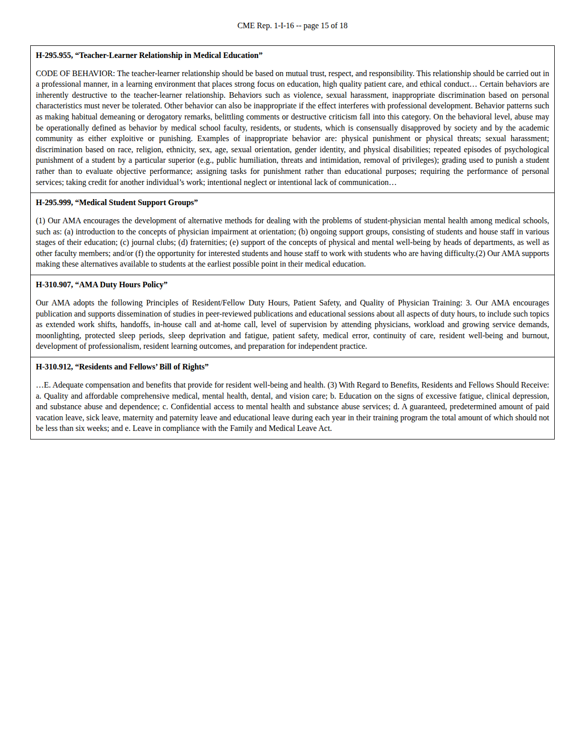CME Rep. 1-I-16 -- page 15 of 18
| H-295.955, “Teacher-Learner Relationship in Medical Education” CODE OF BEHAVIOR: The teacher-learner relationship should be based on mutual trust, respect, and responsibility. This relationship should be carried out in a professional manner, in a learning environment that places strong focus on education, high quality patient care, and ethical conduct… Certain behaviors are inherently destructive to the teacher-learner relationship. Behaviors such as violence, sexual harassment, inappropriate discrimination based on personal characteristics must never be tolerated. Other behavior can also be inappropriate if the effect interferes with professional development. Behavior patterns such as making habitual demeaning or derogatory remarks, belittling comments or destructive criticism fall into this category. On the behavioral level, abuse may be operationally defined as behavior by medical school faculty, residents, or students, which is consensually disapproved by society and by the academic community as either exploitive or punishing. Examples of inappropriate behavior are: physical punishment or physical threats; sexual harassment; discrimination based on race, religion, ethnicity, sex, age, sexual orientation, gender identity, and physical disabilities; repeated episodes of psychological punishment of a student by a particular superior (e.g., public humiliation, threats and intimidation, removal of privileges); grading used to punish a student rather than to evaluate objective performance; assigning tasks for punishment rather than educational purposes; requiring the performance of personal services; taking credit for another individual’s work; intentional neglect or intentional lack of communication… |
| H-295.999, “Medical Student Support Groups” (1) Our AMA encourages the development of alternative methods for dealing with the problems of student-physician mental health among medical schools, such as: (a) introduction to the concepts of physician impairment at orientation; (b) ongoing support groups, consisting of students and house staff in various stages of their education; (c) journal clubs; (d) fraternities; (e) support of the concepts of physical and mental well-being by heads of departments, as well as other faculty members; and/or (f) the opportunity for interested students and house staff to work with students who are having difficulty.(2) Our AMA supports making these alternatives available to students at the earliest possible point in their medical education. |
| H-310.907, “AMA Duty Hours Policy” Our AMA adopts the following Principles of Resident/Fellow Duty Hours, Patient Safety, and Quality of Physician Training: 3. Our AMA encourages publication and supports dissemination of studies in peer-reviewed publications and educational sessions about all aspects of duty hours, to include such topics as extended work shifts, handoffs, in-house call and at-home call, level of supervision by attending physicians, workload and growing service demands, moonlighting, protected sleep periods, sleep deprivation and fatigue, patient safety, medical error, continuity of care, resident well-being and burnout, development of professionalism, resident learning outcomes, and preparation for independent practice. |
| H-310.912, “Residents and Fellows’ Bill of Rights” …E. Adequate compensation and benefits that provide for resident well-being and health. (3) With Regard to Benefits, Residents and Fellows Should Receive: a. Quality and affordable comprehensive medical, mental health, dental, and vision care; b. Education on the signs of excessive fatigue, clinical depression, and substance abuse and dependence; c. Confidential access to mental health and substance abuse services; d. A guaranteed, predetermined amount of paid vacation leave, sick leave, maternity and paternity leave and educational leave during each year in their training program the total amount of which should not be less than six weeks; and e. Leave in compliance with the Family and Medical Leave Act. |